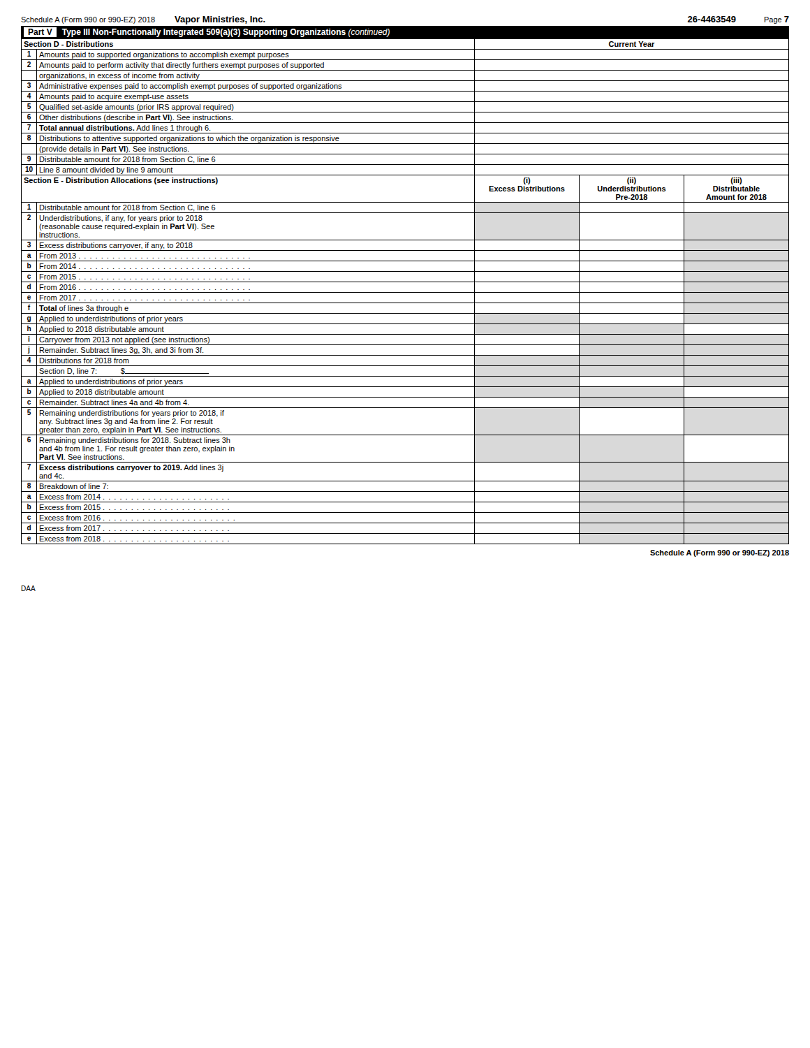Schedule A (Form 990 or 990-EZ) 2018 Vapor Ministries, Inc. 26-4463549 Page 7
Part V Type III Non-Functionally Integrated 509(a)(3) Supporting Organizations (continued)
| Section D - Distributions | Current Year |
| 1 | Amounts paid to supported organizations to accomplish exempt purposes | |
| 2 | Amounts paid to perform activity that directly furthers exempt purposes of supported | |
| | organizations, in excess of income from activity | |
| 3 | Administrative expenses paid to accomplish exempt purposes of supported organizations | |
| 4 | Amounts paid to acquire exempt-use assets | |
| 5 | Qualified set-aside amounts (prior IRS approval required) | |
| 6 | Other distributions (describe in Part VI ). See instructions. | |
| 7 | Total annual distributions. Add lines 1 through 6. | |
| 8 | Distributions to attentive supported organizations to which the organization is responsive | |
| | (provide details in Part VI ). See instructions. | |
| 9 | Distributable amount for 2018 from Section C, line 6 | |
| 10 | Line 8 amount divided by line 9 amount | |
| Section E - Distribution Allocations (see instructions) | (i) Excess Distributions | (ii) Underdistributions Pre-2018 | (iii) Distributable Amount for 2018 |
| 1 | Distributable amount for 2018 from Section C, line 6 | | | |
| 2 | Underdistributions, if any, for years prior to 2018 (reasonable cause required-explain in Part VI ). See instructions. | | | |
| 3 | Excess distributions carryover, if any, to 2018 | | | |
| a | From 2013 . . . . . . . . . . . . . . . . . . . . . . . . . . . . . . . | | | |
| b | From 2014 . . . . . . . . . . . . . . . . . . . . . . . . . . . . . . . | | | |
| c | From 2015 . . . . . . . . . . . . . . . . . . . . . . . . . . . . . . . | | | |
| d | From 2016 . . . . . . . . . . . . . . . . . . . . . . . . . . . . . . . | | | |
| e | From 2017 . . . . . . . . . . . . . . . . . . . . . . . . . . . . . . . | | | |
| f | Total of lines 3a through e | | | |
| g | Applied to underdistributions of prior years | | | |
| h | Applied to 2018 distributable amount | | | |
| i | Carryover from 2013 not applied (see instructions) | | | |
| j | Remainder. Subtract lines 3g, 3h, and 3i from 3f. | | | |
| 4 | Distributions for 2018 from | | | |
| | Section D, line 7: $ | | | |
| a | Applied to underdistributions of prior years | | | |
| b | Applied to 2018 distributable amount | | | |
| c | Remainder. Subtract lines 4a and 4b from 4. | | | |
| 5 | Remaining underdistributions for years prior to 2018, if any. Subtract lines 3g and 4a from line 2. For result greater than zero, explain in Part VI . See instructions. | | | |
| 6 | Remaining underdistributions for 2018. Subtract lines 3h and 4b from line 1. For result greater than zero, explain in Part VI . See instructions. | | | |
| 7 | Excess distributions carryover to 2019. Add lines 3j and 4c. | | | |
| 8 | Breakdown of line 7: | | | |
| a | Excess from 2014 . . . . . . . . . . . . . . . . . . . . . . . | | | |
| b | Excess from 2015 . . . . . . . . . . . . . . . . . . . . . . . | | | |
| c | Excess from 2016 . . . . . . . . . . . . . . . . . . . . . . . . | | | |
| d | Excess from 2017 . . . . . . . . . . . . . . . . . . . . . . . | | | |
| e | Excess from 2018 . . . . . . . . . . . . . . . . . . . . . . . | | | |
Schedule A (Form 990 or 990-EZ) 2018
DAA